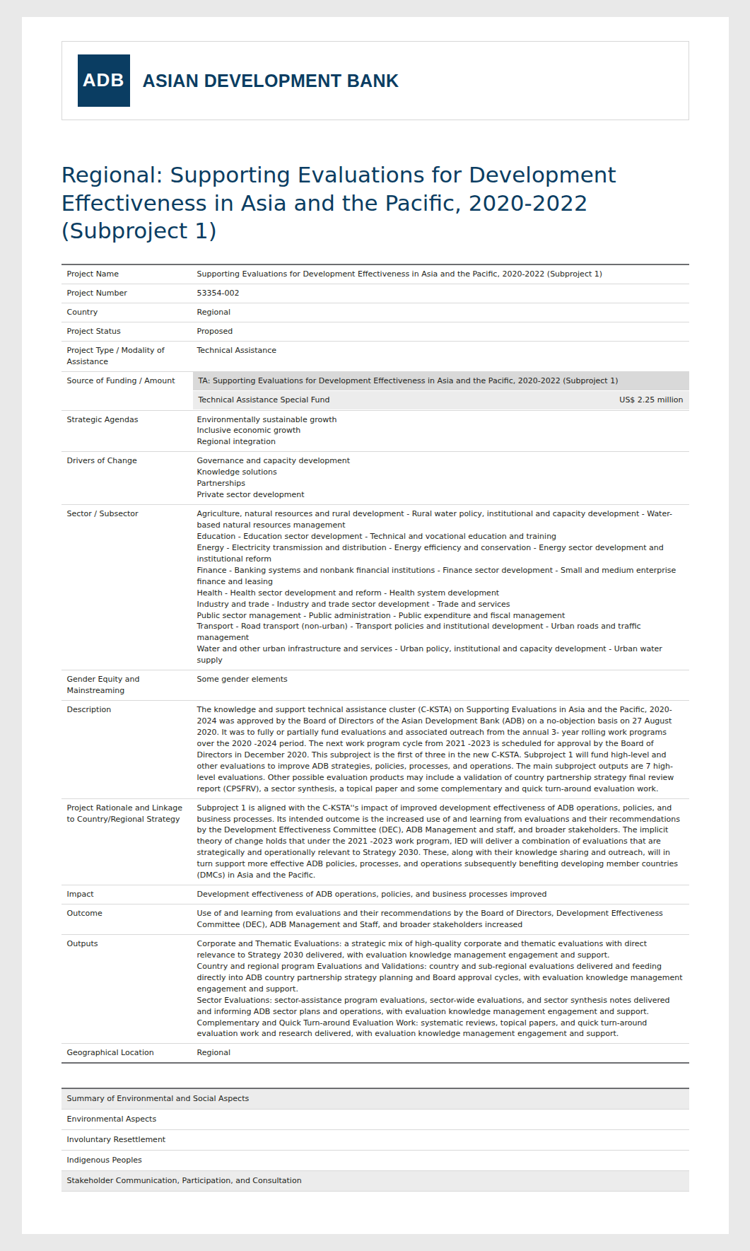ADB
ASIAN DEVELOPMENT BANK
Regional: Supporting Evaluations for Development
Effectiveness in Asia and the Pacific, 2020-2022
(Subproject 1)
| Project Name | Supporting Evaluations for Development Effectiveness in Asia and the Pacific, 2020-2022 (Subproject 1) |
| Project Number | 53354-002 |
| Country | Regional |
| Project Status | Proposed |
| Project Type / Modality of Assistance | Technical Assistance |
| Source of Funding / Amount | / TA: Supporting Evaluations for Development Effectiveness in Asia and the Pacific, 2020-2022 (Subproject 1) / / Technical Assistance Special Fund / US$ 2.25 million / |
| Strategic Agendas | Environmentally sustainable growth Inclusive economic growth Regional integration |
| Drivers of Change | Governance and capacity development Knowledge solutions Partnerships Private sector development |
| Sector / Subsector | Agriculture, natural resources and rural development - Rural water policy, institutional and capacity development - Water-based natural resources management Education - Education sector development - Technical and vocational education and training Energy - Electricity transmission and distribution - Energy efficiency and conservation - Energy sector development and institutional reform Finance - Banking systems and nonbank financial institutions - Finance sector development - Small and medium enterprise finance and leasing Health - Health sector development and reform - Health system development Industry and trade - Industry and trade sector development - Trade and services Public sector management - Public administration - Public expenditure and fiscal management Transport - Road transport (non-urban) - Transport policies and institutional development - Urban roads and traffic management Water and other urban infrastructure and services - Urban policy, institutional and capacity development - Urban water supply |
| Gender Equity and Mainstreaming | Some gender elements |
| Description | The knowledge and support technical assistance cluster (C-KSTA) on Supporting Evaluations in Asia and the Pacific, 2020- 2024 was approved by the Board of Directors of the Asian Development Bank (ADB) on a no-objection basis on 27 August 2020. It was to fully or partially fund evaluations and associated outreach from the annual 3- year rolling work programs over the 2020 -2024 period. The next work program cycle from 2021 -2023 is scheduled for approval by the Board of Directors in December 2020. This subproject is the first of three in the new C-KSTA. Subproject 1 will fund high-level and other evaluations to improve ADB strategies, policies, processes, and operations. The main subproject outputs are 7 high-level evaluations. Other possible evaluation products may include a validation of country partnership strategy final review report (CPSFRV), a sector synthesis, a topical paper and some complementary and quick turn-around evaluation work. |
| Project Rationale and Linkage to Country/Regional Strategy | Subproject 1 is aligned with the C-KSTA''s impact of improved development effectiveness of ADB operations, policies, and business processes. Its intended outcome is the increased use of and learning from evaluations and their recommendations by the Development Effectiveness Committee (DEC), ADB Management and staff, and broader stakeholders. The implicit theory of change holds that under the 2021 -2023 work program, IED will deliver a combination of evaluations that are strategically and operationally relevant to Strategy 2030. These, along with their knowledge sharing and outreach, will in turn support more effective ADB policies, processes, and operations subsequently benefiting developing member countries (DMCs) in Asia and the Pacific. |
| Impact | Development effectiveness of ADB operations, policies, and business processes improved |
| Outcome | Use of and learning from evaluations and their recommendations by the Board of Directors, Development Effectiveness Committee (DEC), ADB Management and Staff, and broader stakeholders increased |
| Outputs | Corporate and Thematic Evaluations: a strategic mix of high-quality corporate and thematic evaluations with direct relevance to Strategy 2030 delivered, with evaluation knowledge management engagement and support. Country and regional program Evaluations and Validations: country and sub-regional evaluations delivered and feeding directly into ADB country partnership strategy planning and Board approval cycles, with evaluation knowledge management engagement and support. Sector Evaluations: sector-assistance program evaluations, sector-wide evaluations, and sector synthesis notes delivered and informing ADB sector plans and operations, with evaluation knowledge management engagement and support. Complementary and Quick Turn-around Evaluation Work: systematic reviews, topical papers, and quick turn-around evaluation work and research delivered, with evaluation knowledge management engagement and support. |
| Geographical Location | Regional |
| Summary of Environmental and Social Aspects |
| Environmental Aspects |
| Involuntary Resettlement |
| Indigenous Peoples |
| Stakeholder Communication, Participation, and Consultation |